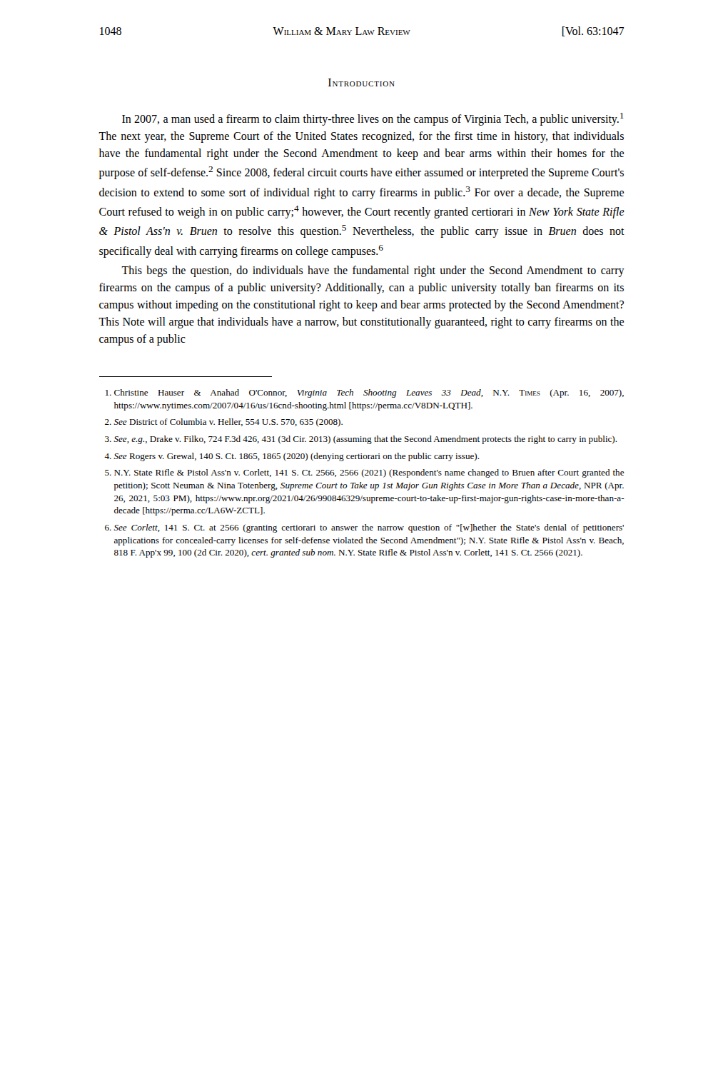1048 William & Mary Law Review [Vol. 63:1047
Introduction
In 2007, a man used a firearm to claim thirty-three lives on the campus of Virginia Tech, a public university.1 The next year, the Supreme Court of the United States recognized, for the first time in history, that individuals have the fundamental right under the Second Amendment to keep and bear arms within their homes for the purpose of self-defense.2 Since 2008, federal circuit courts have either assumed or interpreted the Supreme Court's decision to extend to some sort of individual right to carry firearms in public.3 For over a decade, the Supreme Court refused to weigh in on public carry;4 however, the Court recently granted certiorari in New York State Rifle & Pistol Ass'n v. Bruen to resolve this question.5 Nevertheless, the public carry issue in Bruen does not specifically deal with carrying firearms on college campuses.6
This begs the question, do individuals have the fundamental right under the Second Amendment to carry firearms on the campus of a public university? Additionally, can a public university totally ban firearms on its campus without impeding on the constitutional right to keep and bear arms protected by the Second Amendment? This Note will argue that individuals have a narrow, but constitutionally guaranteed, right to carry firearms on the campus of a public
Christine Hauser & Anahad O'Connor, Virginia Tech Shooting Leaves 33 Dead, N.Y. Times (Apr. 16, 2007), https://www.nytimes.com/2007/04/16/us/16cnd-shooting.html [https://perma.cc/V8DN-LQTH].
See District of Columbia v. Heller, 554 U.S. 570, 635 (2008).
See, e.g., Drake v. Filko, 724 F.3d 426, 431 (3d Cir. 2013) (assuming that the Second Amendment protects the right to carry in public).
See Rogers v. Grewal, 140 S. Ct. 1865, 1865 (2020) (denying certiorari on the public carry issue).
N.Y. State Rifle & Pistol Ass'n v. Corlett, 141 S. Ct. 2566, 2566 (2021) (Respondent's name changed to Bruen after Court granted the petition); Scott Neuman & Nina Totenberg, Supreme Court to Take up 1st Major Gun Rights Case in More Than a Decade, NPR (Apr. 26, 2021, 5:03 PM), https://www.npr.org/2021/04/26/990846329/supreme-court-to-take-up-first-major-gun-rights-case-in-more-than-a-decade [https://perma.cc/LA6W-ZCTL].
See Corlett, 141 S. Ct. at 2566 (granting certiorari to answer the narrow question of "[w]hether the State's denial of petitioners' applications for concealed-carry licenses for self-defense violated the Second Amendment"); N.Y. State Rifle & Pistol Ass'n v. Beach, 818 F. App'x 99, 100 (2d Cir. 2020), cert. granted sub nom. N.Y. State Rifle & Pistol Ass'n v. Corlett, 141 S. Ct. 2566 (2021).